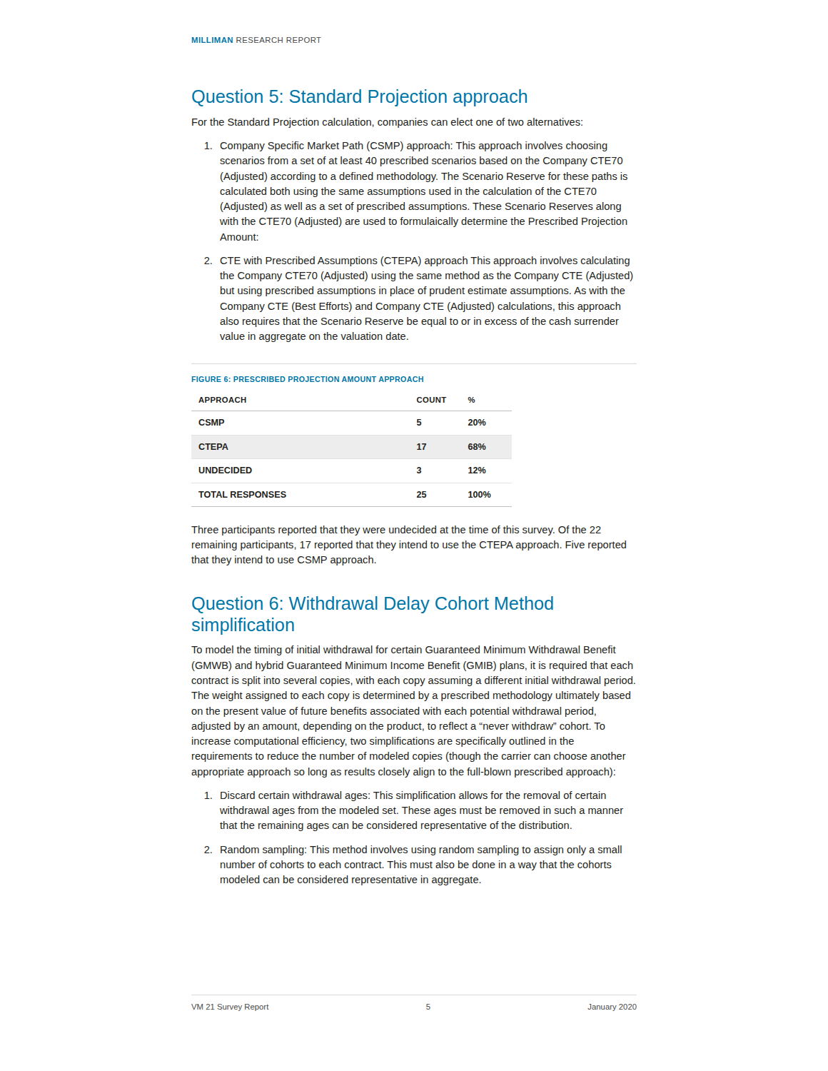MILLIMAN RESEARCH REPORT
Question 5: Standard Projection approach
For the Standard Projection calculation, companies can elect one of two alternatives:
Company Specific Market Path (CSMP) approach: This approach involves choosing scenarios from a set of at least 40 prescribed scenarios based on the Company CTE70 (Adjusted) according to a defined methodology. The Scenario Reserve for these paths is calculated both using the same assumptions used in the calculation of the CTE70 (Adjusted) as well as a set of prescribed assumptions. These Scenario Reserves along with the CTE70 (Adjusted) are used to formulaically determine the Prescribed Projection Amount:
CTE with Prescribed Assumptions (CTEPA) approach This approach involves calculating the Company CTE70 (Adjusted) using the same method as the Company CTE (Adjusted) but using prescribed assumptions in place of prudent estimate assumptions. As with the Company CTE (Best Efforts) and Company CTE (Adjusted) calculations, this approach also requires that the Scenario Reserve be equal to or in excess of the cash surrender value in aggregate on the valuation date.
FIGURE 6: PRESCRIBED PROJECTION AMOUNT APPROACH
| APPROACH | COUNT | % |
| --- | --- | --- |
| CSMP | 5 | 20% |
| CTEPA | 17 | 68% |
| UNDECIDED | 3 | 12% |
| TOTAL RESPONSES | 25 | 100% |
Three participants reported that they were undecided at the time of this survey. Of the 22 remaining participants, 17 reported that they intend to use the CTEPA approach. Five reported that they intend to use CSMP approach.
Question 6: Withdrawal Delay Cohort Method simplification
To model the timing of initial withdrawal for certain Guaranteed Minimum Withdrawal Benefit (GMWB) and hybrid Guaranteed Minimum Income Benefit (GMIB) plans, it is required that each contract is split into several copies, with each copy assuming a different initial withdrawal period. The weight assigned to each copy is determined by a prescribed methodology ultimately based on the present value of future benefits associated with each potential withdrawal period, adjusted by an amount, depending on the product, to reflect a “never withdraw” cohort. To increase computational efficiency, two simplifications are specifically outlined in the requirements to reduce the number of modeled copies (though the carrier can choose another appropriate approach so long as results closely align to the full-blown prescribed approach):
Discard certain withdrawal ages: This simplification allows for the removal of certain withdrawal ages from the modeled set. These ages must be removed in such a manner that the remaining ages can be considered representative of the distribution.
Random sampling: This method involves using random sampling to assign only a small number of cohorts to each contract. This must also be done in a way that the cohorts modeled can be considered representative in aggregate.
VM 21 Survey Report
5
January 2020